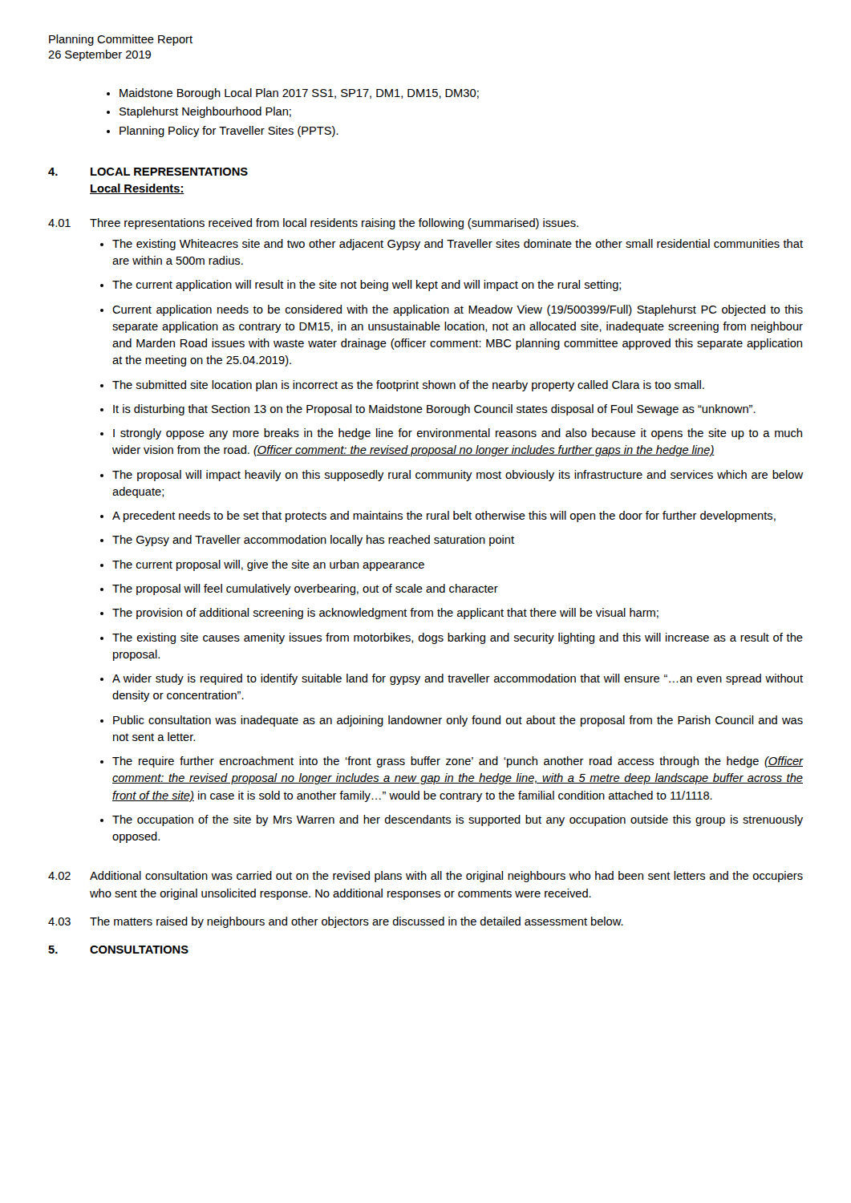Planning Committee Report
26 September 2019
Maidstone Borough Local Plan 2017 SS1, SP17, DM1, DM15, DM30;
Staplehurst Neighbourhood Plan;
Planning Policy for Traveller Sites (PPTS).
4.
LOCAL REPRESENTATIONS
Local Residents:
4.01
Three representations received from local residents raising the following (summarised) issues.
The existing Whiteacres site and two other adjacent Gypsy and Traveller sites dominate the other small residential communities that are within a 500m radius.
The current application will result in the site not being well kept and will impact on the rural setting;
Current application needs to be considered with the application at Meadow View (19/500399/Full) Staplehurst PC objected to this separate application as contrary to DM15, in an unsustainable location, not an allocated site, inadequate screening from neighbour and Marden Road issues with waste water drainage (officer comment: MBC planning committee approved this separate application at the meeting on the 25.04.2019).
The submitted site location plan is incorrect as the footprint shown of the nearby property called Clara is too small.
It is disturbing that Section 13 on the Proposal to Maidstone Borough Council states disposal of Foul Sewage as “unknown”.
I strongly oppose any more breaks in the hedge line for environmental reasons and also because it opens the site up to a much wider vision from the road. (Officer comment: the revised proposal no longer includes further gaps in the hedge line)
The proposal will impact heavily on this supposedly rural community most obviously its infrastructure and services which are below adequate;
A precedent needs to be set that protects and maintains the rural belt otherwise this will open the door for further developments,
The Gypsy and Traveller accommodation locally has reached saturation point
The current proposal will, give the site an urban appearance
The proposal will feel cumulatively overbearing, out of scale and character
The provision of additional screening is acknowledgment from the applicant that there will be visual harm;
The existing site causes amenity issues from motorbikes, dogs barking and security lighting and this will increase as a result of the proposal.
A wider study is required to identify suitable land for gypsy and traveller accommodation that will ensure “…an even spread without density or concentration”.
Public consultation was inadequate as an adjoining landowner only found out about the proposal from the Parish Council and was not sent a letter.
The require further encroachment into the ‘front grass buffer zone’ and ‘punch another road access through the hedge (Officer comment: the revised proposal no longer includes a new gap in the hedge line, with a 5 metre deep landscape buffer across the front of the site) in case it is sold to another family…” would be contrary to the familial condition attached to 11/1118.
The occupation of the site by Mrs Warren and her descendants is supported but any occupation outside this group is strenuously opposed.
4.02
Additional consultation was carried out on the revised plans with all the original neighbours who had been sent letters and the occupiers who sent the original unsolicited response. No additional responses or comments were received.
4.03
The matters raised by neighbours and other objectors are discussed in the detailed assessment below.
5.
CONSULTATIONS